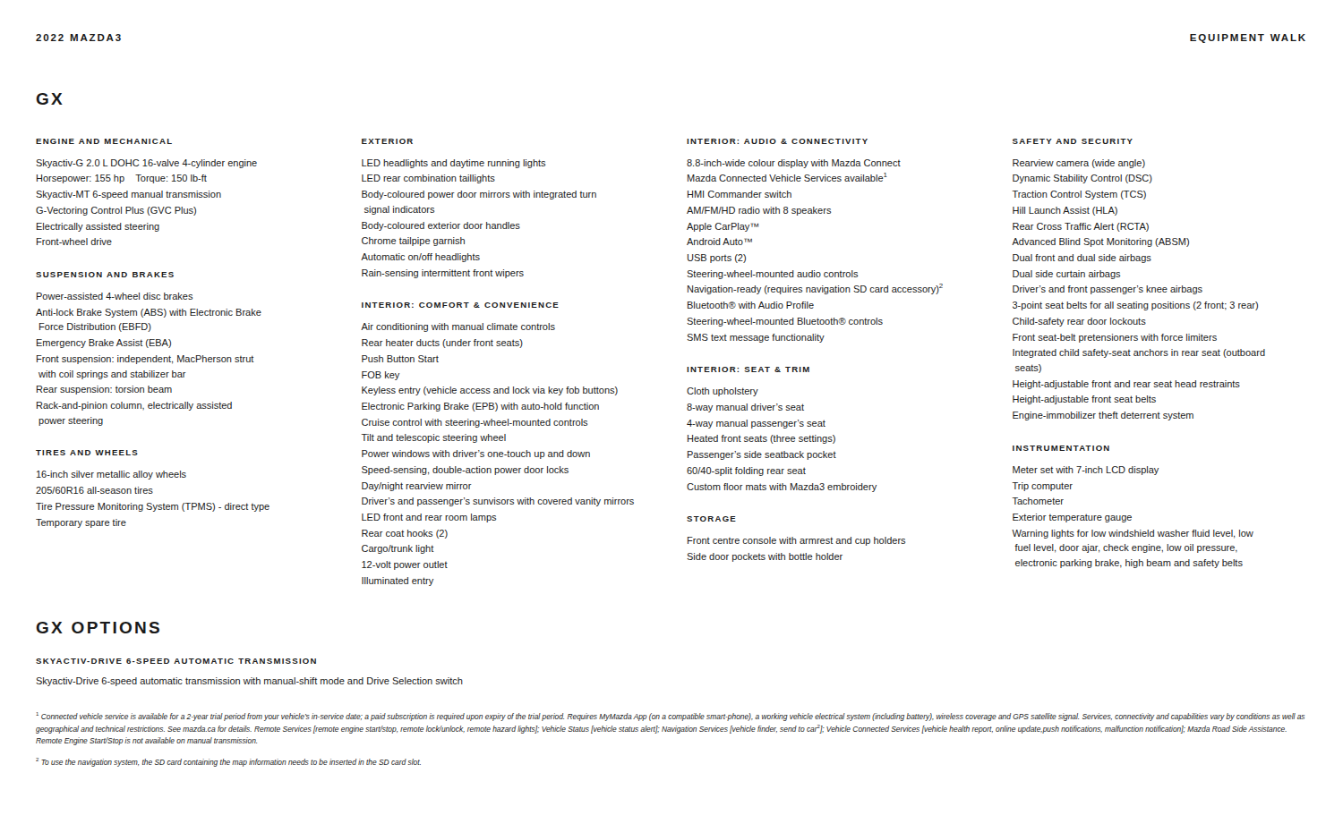2022 MAZDA3
EQUIPMENT WALK
GX
Engine and Mechanical
Skyactiv-G 2.0 L DOHC 16-valve 4-cylinder engine
Horsepower: 155 hp Torque: 150 lb-ft
Skyactiv-MT 6-speed manual transmission
G-Vectoring Control Plus (GVC Plus)
Electrically assisted steering
Front-wheel drive
Suspension and Brakes
Power-assisted 4-wheel disc brakes
Anti-lock Brake System (ABS) with Electronic Brake Force Distribution (EBFD)
Emergency Brake Assist (EBA)
Front suspension: independent, MacPherson strut with coil springs and stabilizer bar
Rear suspension: torsion beam
Rack-and-pinion column, electrically assisted power steering
Tires and Wheels
16-inch silver metallic alloy wheels
205/60R16 all-season tires
Tire Pressure Monitoring System (TPMS) - direct type
Temporary spare tire
Exterior
LED headlights and daytime running lights
LED rear combination taillights
Body-coloured power door mirrors with integrated turn signal indicators
Body-coloured exterior door handles
Chrome tailpipe garnish
Automatic on/off headlights
Rain-sensing intermittent front wipers
Interior: Comfort & Convenience
Air conditioning with manual climate controls
Rear heater ducts (under front seats)
Push Button Start
FOB key
Keyless entry (vehicle access and lock via key fob buttons)
Electronic Parking Brake (EPB) with auto-hold function
Cruise control with steering-wheel-mounted controls
Tilt and telescopic steering wheel
Power windows with driver’s one-touch up and down
Speed-sensing, double-action power door locks
Day/night rearview mirror
Driver’s and passenger’s sunvisors with covered vanity mirrors
LED front and rear room lamps
Rear coat hooks (2)
Cargo/trunk light
12-volt power outlet
Illuminated entry
Interior: Audio & Connectivity
8.8-inch-wide colour display with Mazda Connect
Mazda Connected Vehicle Services available1
HMI Commander switch
AM/FM/HD radio with 8 speakers
Apple CarPlay™
Android Auto™
USB ports (2)
Steering-wheel-mounted audio controls
Navigation-ready (requires navigation SD card accessory)2
Bluetooth® with Audio Profile
Steering-wheel-mounted Bluetooth® controls
SMS text message functionality
Interior: Seat & Trim
Cloth upholstery
8-way manual driver’s seat
4-way manual passenger’s seat
Heated front seats (three settings)
Passenger’s side seatback pocket
60/40-split folding rear seat
Custom floor mats with Mazda3 embroidery
Storage
Front centre console with armrest and cup holders
Side door pockets with bottle holder
Safety and Security
Rearview camera (wide angle)
Dynamic Stability Control (DSC)
Traction Control System (TCS)
Hill Launch Assist (HLA)
Rear Cross Traffic Alert (RCTA)
Advanced Blind Spot Monitoring (ABSM)
Dual front and dual side airbags
Dual side curtain airbags
Driver’s and front passenger’s knee airbags
3-point seat belts for all seating positions (2 front; 3 rear)
Child-safety rear door lockouts
Front seat-belt pretensioners with force limiters
Integrated child safety-seat anchors in rear seat (outboard seats)
Height-adjustable front and rear seat head restraints
Height-adjustable front seat belts
Engine-immobilizer theft deterrent system
Instrumentation
Meter set with 7-inch LCD display
Trip computer
Tachometer
Exterior temperature gauge
Warning lights for low windshield washer fluid level, low fuel level, door ajar, check engine, low oil pressure, electronic parking brake, high beam and safety belts
GX OPTIONS
Skyactiv-Drive 6-Speed Automatic Transmission
Skyactiv-Drive 6-speed automatic transmission with manual-shift mode and Drive Selection switch
1 Connected vehicle service is available for a 2-year trial period from your vehicle’s in-service date; a paid subscription is required upon expiry of the trial period. Requires MyMazda App (on a compatible smart-phone), a working vehicle electrical system (including battery), wireless coverage and GPS satellite signal. Services, connectivity and capabilities vary by conditions as well as geographical and technical restrictions. See mazda.ca for details. Remote Services [remote engine start/stop, remote lock/unlock, remote hazard lights]; Vehicle Status [vehicle status alert]; Navigation Services [vehicle finder, send to car2]; Vehicle Connected Services [vehicle health report, online update,push notifications, malfunction notification]; Mazda Road Side Assistance. Remote Engine Start/Stop is not available on manual transmission.
2 To use the navigation system, the SD card containing the map information needs to be inserted in the SD card slot.